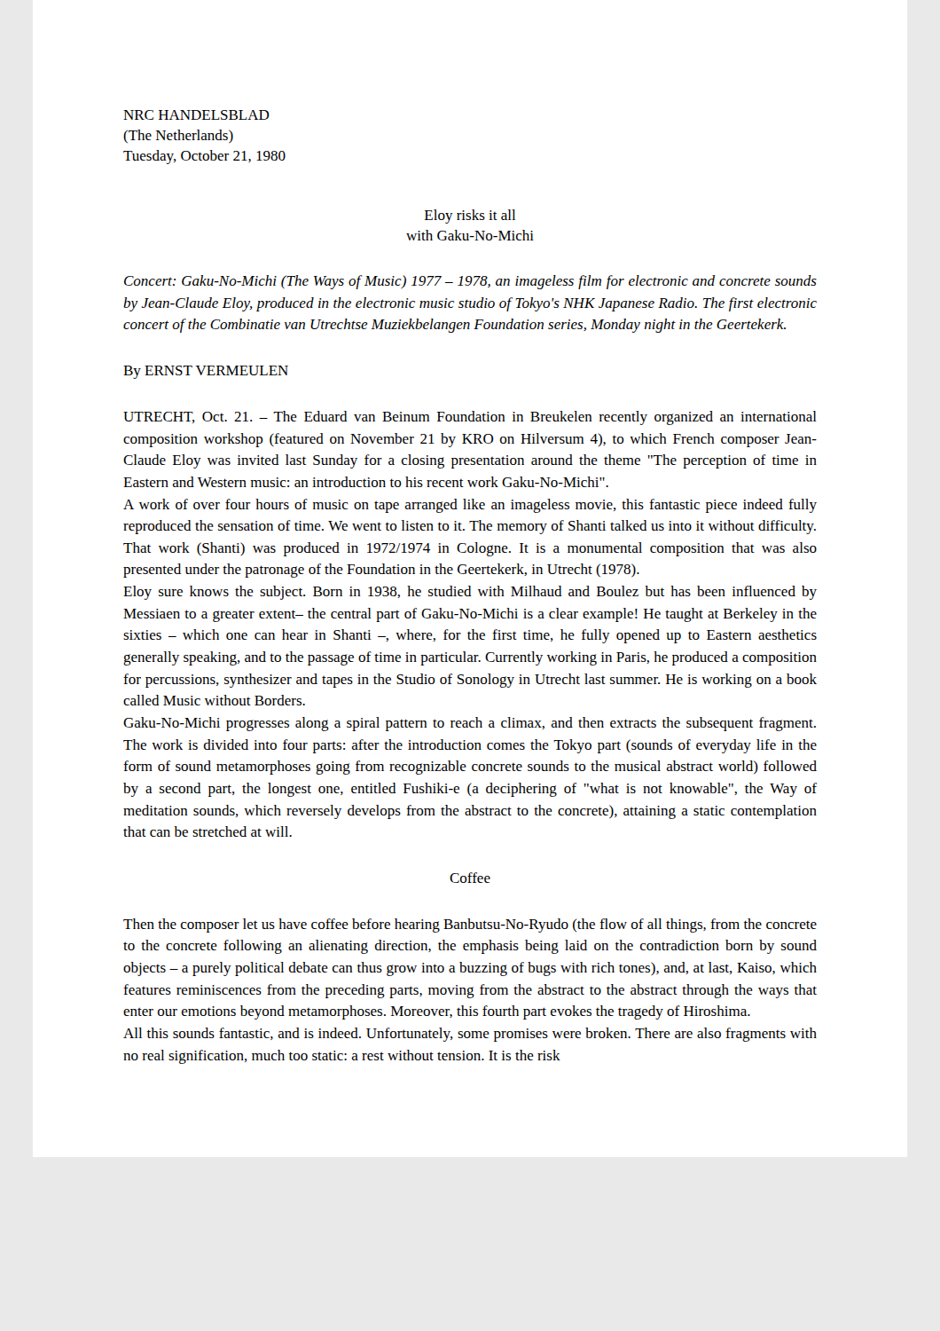NRC HANDELSBLAD
(The Netherlands)
Tuesday, October 21, 1980
Eloy risks it all
with Gaku-No-Michi
Concert: Gaku-No-Michi (The Ways of Music) 1977 – 1978, an imageless film for electronic and concrete sounds by Jean-Claude Eloy, produced in the electronic music studio of Tokyo's NHK Japanese Radio. The first electronic concert of the Combinatie van Utrechtse Muziekbelangen Foundation series, Monday night in the Geertekerk.
By ERNST VERMEULEN
UTRECHT, Oct. 21. – The Eduard van Beinum Foundation in Breukelen recently organized an international composition workshop (featured on November 21 by KRO on Hilversum 4), to which French composer Jean-Claude Eloy was invited last Sunday for a closing presentation around the theme "The perception of time in Eastern and Western music: an introduction to his recent work Gaku-No-Michi".
A work of over four hours of music on tape arranged like an imageless movie, this fantastic piece indeed fully reproduced the sensation of time. We went to listen to it. The memory of Shanti talked us into it without difficulty. That work (Shanti) was produced in 1972/1974 in Cologne. It is a monumental composition that was also presented under the patronage of the Foundation in the Geertekerk, in Utrecht (1978).
Eloy sure knows the subject. Born in 1938, he studied with Milhaud and Boulez but has been influenced by Messiaen to a greater extent– the central part of Gaku-No-Michi is a clear example! He taught at Berkeley in the sixties – which one can hear in Shanti –, where, for the first time, he fully opened up to Eastern aesthetics generally speaking, and to the passage of time in particular. Currently working in Paris, he produced a composition for percussions, synthesizer and tapes in the Studio of Sonology in Utrecht last summer. He is working on a book called Music without Borders.
Gaku-No-Michi progresses along a spiral pattern to reach a climax, and then extracts the subsequent fragment. The work is divided into four parts: after the introduction comes the Tokyo part (sounds of everyday life in the form of sound metamorphoses going from recognizable concrete sounds to the musical abstract world) followed by a second part, the longest one, entitled Fushiki-e (a deciphering of "what is not knowable", the Way of meditation sounds, which reversely develops from the abstract to the concrete), attaining a static contemplation that can be stretched at will.
Coffee
Then the composer let us have coffee before hearing Banbutsu-No-Ryudo (the flow of all things, from the concrete to the concrete following an alienating direction, the emphasis being laid on the contradiction born by sound objects – a purely political debate can thus grow into a buzzing of bugs with rich tones), and, at last, Kaiso, which features reminiscences from the preceding parts, moving from the abstract to the abstract through the ways that enter our emotions beyond metamorphoses. Moreover, this fourth part evokes the tragedy of Hiroshima.
All this sounds fantastic, and is indeed. Unfortunately, some promises were broken. There are also fragments with no real signification, much too static: a rest without tension. It is the risk